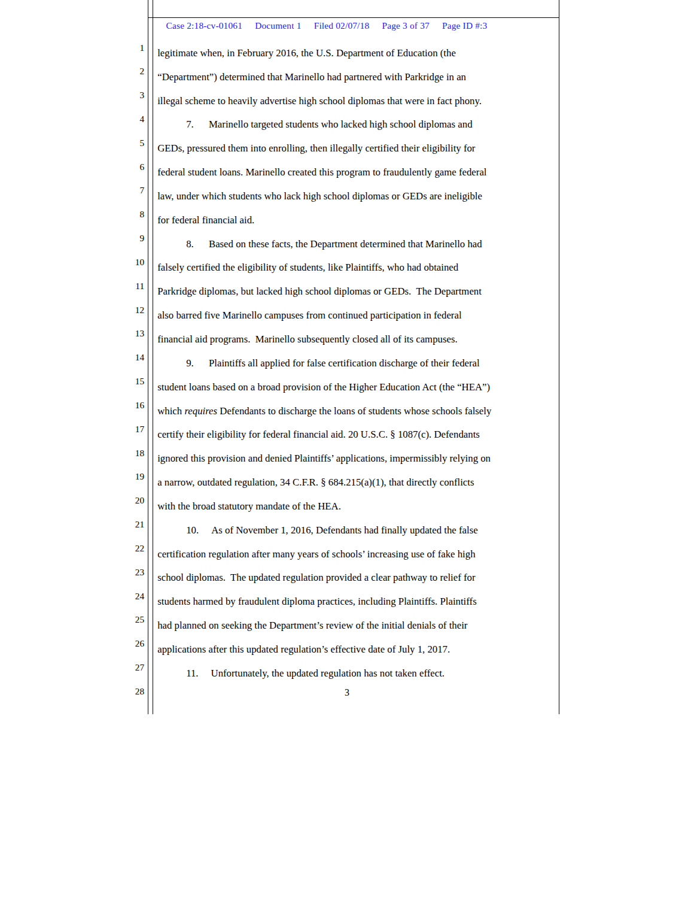Case 2:18-cv-01061 Document 1 Filed 02/07/18 Page 3 of 37 Page ID #:3
1
2
3
4
5
6
7
8
9
10
11
12
13
14
15
16
17
18
19
20
21
22
23
24
25
26
27
28
legitimate when, in February 2016, the U.S. Department of Education (the
“Department”) determined that Marinello had partnered with Parkridge in an
illegal scheme to heavily advertise high school diplomas that were in fact phony.
7. Marinello targeted students who lacked high school diplomas and
GEDs, pressured them into enrolling, then illegally certified their eligibility for
federal student loans. Marinello created this program to fraudulently game federal
law, under which students who lack high school diplomas or GEDs are ineligible
for federal financial aid.
8. Based on these facts, the Department determined that Marinello had
falsely certified the eligibility of students, like Plaintiffs, who had obtained
Parkridge diplomas, but lacked high school diplomas or GEDs. The Department
also barred five Marinello campuses from continued participation in federal
financial aid programs. Marinello subsequently closed all of its campuses.
9. Plaintiffs all applied for false certification discharge of their federal
student loans based on a broad provision of the Higher Education Act (the “HEA”)
which requires Defendants to discharge the loans of students whose schools falsely
certify their eligibility for federal financial aid. 20 U.S.C. § 1087(c). Defendants
ignored this provision and denied Plaintiffs’ applications, impermissibly relying on
a narrow, outdated regulation, 34 C.F.R. § 684.215(a)(1), that directly conflicts
with the broad statutory mandate of the HEA.
10. As of November 1, 2016, Defendants had finally updated the false
certification regulation after many years of schools’ increasing use of fake high
school diplomas. The updated regulation provided a clear pathway to relief for
students harmed by fraudulent diploma practices, including Plaintiffs. Plaintiffs
had planned on seeking the Department’s review of the initial denials of their
applications after this updated regulation’s effective date of July 1, 2017.
11. Unfortunately, the updated regulation has not taken effect.
3